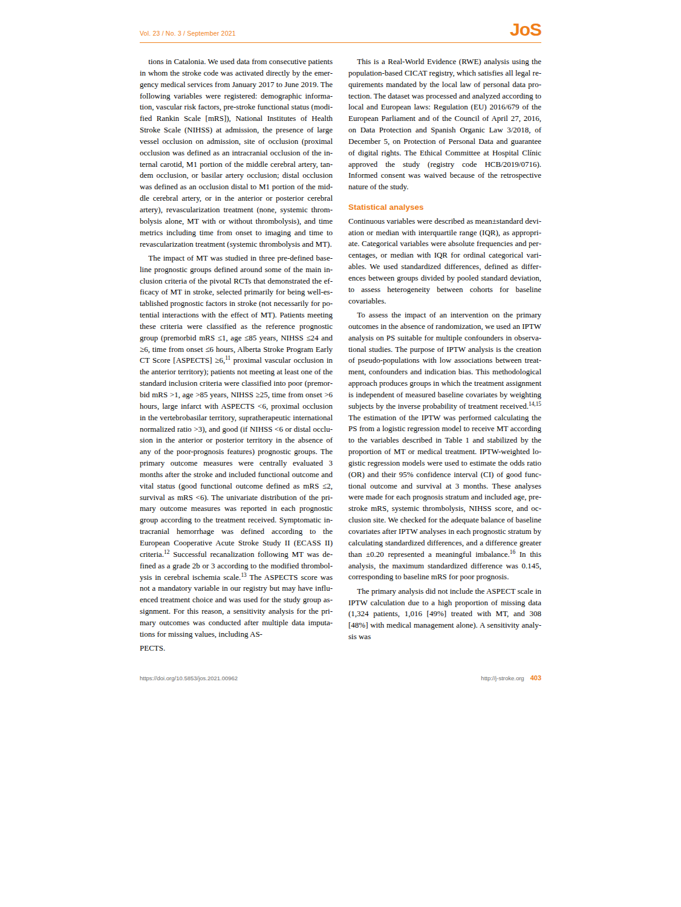Vol. 23 / No. 3 / September 2021
JoS
tions in Catalonia. We used data from consecutive patients in whom the stroke code was activated directly by the emergency medical services from January 2017 to June 2019. The following variables were registered: demographic information, vascular risk factors, pre-stroke functional status (modified Rankin Scale [mRS]), National Institutes of Health Stroke Scale (NIHSS) at admission, the presence of large vessel occlusion on admission, site of occlusion (proximal occlusion was defined as an intracranial occlusion of the internal carotid, M1 portion of the middle cerebral artery, tandem occlusion, or basilar artery occlusion; distal occlusion was defined as an occlusion distal to M1 portion of the middle cerebral artery, or in the anterior or posterior cerebral artery), revascularization treatment (none, systemic thrombolysis alone, MT with or without thrombolysis), and time metrics including time from onset to imaging and time to revascularization treatment (systemic thrombolysis and MT).
The impact of MT was studied in three pre-defined baseline prognostic groups defined around some of the main inclusion criteria of the pivotal RCTs that demonstrated the efficacy of MT in stroke, selected primarily for being well-established prognostic factors in stroke (not necessarily for potential interactions with the effect of MT). Patients meeting these criteria were classified as the reference prognostic group (premorbid mRS ≤1, age ≤85 years, NIHSS ≤24 and ≥6, time from onset ≤6 hours, Alberta Stroke Program Early CT Score [ASPECTS] ≥6,11 proximal vascular occlusion in the anterior territory); patients not meeting at least one of the standard inclusion criteria were classified into poor (premorbid mRS >1, age >85 years, NIHSS ≥25, time from onset >6 hours, large infarct with ASPECTS <6, proximal occlusion in the vertebrobasilar territory, supratherapeutic international normalized ratio >3), and good (if NIHSS <6 or distal occlusion in the anterior or posterior territory in the absence of any of the poor-prognosis features) prognostic groups. The primary outcome measures were centrally evaluated 3 months after the stroke and included functional outcome and vital status (good functional outcome defined as mRS ≤2, survival as mRS <6). The univariate distribution of the primary outcome measures was reported in each prognostic group according to the treatment received. Symptomatic intracranial hemorrhage was defined according to the European Cooperative Acute Stroke Study II (ECASS II) criteria.12 Successful recanalization following MT was defined as a grade 2b or 3 according to the modified thrombolysis in cerebral ischemia scale.13 The ASPECTS score was not a mandatory variable in our registry but may have influenced treatment choice and was used for the study group assignment. For this reason, a sensitivity analysis for the primary outcomes was conducted after multiple data imputations for missing values, including AS-
PECTS.
This is a Real-World Evidence (RWE) analysis using the population-based CICAT registry, which satisfies all legal requirements mandated by the local law of personal data protection. The dataset was processed and analyzed according to local and European laws: Regulation (EU) 2016/679 of the European Parliament and of the Council of April 27, 2016, on Data Protection and Spanish Organic Law 3/2018, of December 5, on Protection of Personal Data and guarantee of digital rights. The Ethical Committee at Hospital Clínic approved the study (registry code HCB/2019/0716). Informed consent was waived because of the retrospective nature of the study.
Statistical analyses
Continuous variables were described as mean±standard deviation or median with interquartile range (IQR), as appropriate. Categorical variables were absolute frequencies and percentages, or median with IQR for ordinal categorical variables. We used standardized differences, defined as differences between groups divided by pooled standard deviation, to assess heterogeneity between cohorts for baseline covariables.
To assess the impact of an intervention on the primary outcomes in the absence of randomization, we used an IPTW analysis on PS suitable for multiple confounders in observational studies. The purpose of IPTW analysis is the creation of pseudo-populations with low associations between treatment, confounders and indication bias. This methodological approach produces groups in which the treatment assignment is independent of measured baseline covariates by weighting subjects by the inverse probability of treatment received.14,15 The estimation of the IPTW was performed calculating the PS from a logistic regression model to receive MT according to the variables described in Table 1 and stabilized by the proportion of MT or medical treatment. IPTW-weighted logistic regression models were used to estimate the odds ratio (OR) and their 95% confidence interval (CI) of good functional outcome and survival at 3 months. These analyses were made for each prognosis stratum and included age, pre-stroke mRS, systemic thrombolysis, NIHSS score, and occlusion site. We checked for the adequate balance of baseline covariates after IPTW analyses in each prognostic stratum by calculating standardized differences, and a difference greater than ±0.20 represented a meaningful imbalance.16 In this analysis, the maximum standardized difference was 0.145, corresponding to baseline mRS for poor prognosis.
The primary analysis did not include the ASPECT scale in IPTW calculation due to a high proportion of missing data (1,324 patients, 1,016 [49%] treated with MT, and 308 [48%] with medical management alone). A sensitivity analysis was
https://doi.org/10.5853/jos.2021.00962
http://j-stroke.org 403